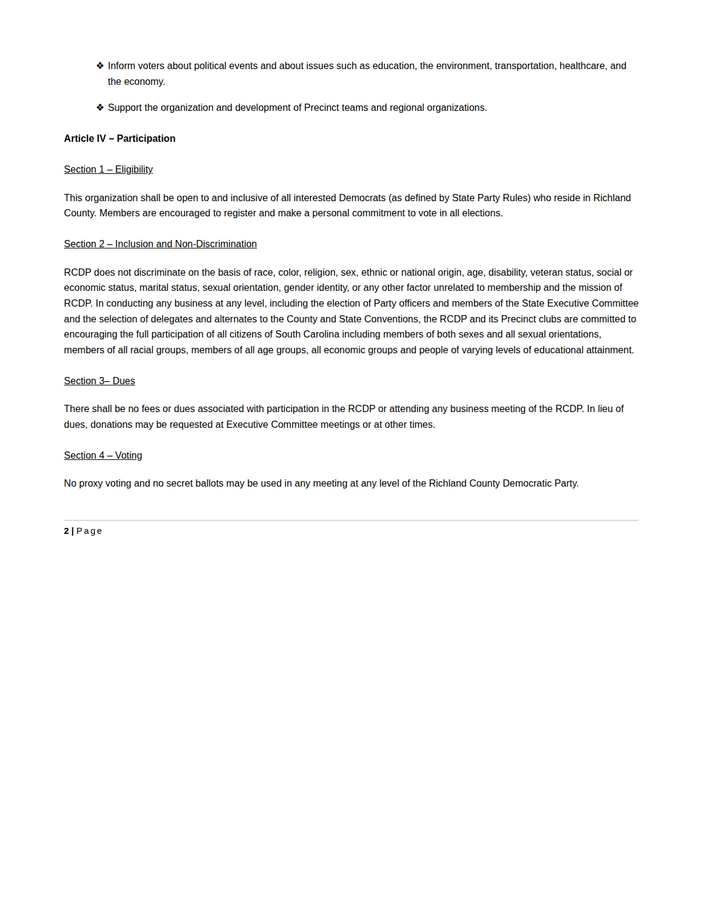❖ Inform voters about political events and about issues such as education, the environment, transportation, healthcare, and the economy.
❖ Support the organization and development of Precinct teams and regional organizations.
Article IV – Participation
Section 1 – Eligibility
This organization shall be open to and inclusive of all interested Democrats (as defined by State Party Rules) who reside in Richland County. Members are encouraged to register and make a personal commitment to vote in all elections.
Section 2 – Inclusion and Non-Discrimination
RCDP does not discriminate on the basis of race, color, religion, sex, ethnic or national origin, age, disability, veteran status, social or economic status, marital status, sexual orientation, gender identity, or any other factor unrelated to membership and the mission of RCDP. In conducting any business at any level, including the election of Party officers and members of the State Executive Committee and the selection of delegates and alternates to the County and State Conventions, the RCDP and its Precinct clubs are committed to encouraging the full participation of all citizens of South Carolina including members of both sexes and all sexual orientations, members of all racial groups, members of all age groups, all economic groups and people of varying levels of educational attainment.
Section 3– Dues
There shall be no fees or dues associated with participation in the RCDP or attending any business meeting of the RCDP. In lieu of dues, donations may be requested at Executive Committee meetings or at other times.
Section 4 – Voting
No proxy voting and no secret ballots may be used in any meeting at any level of the Richland County Democratic Party.
2 | Page